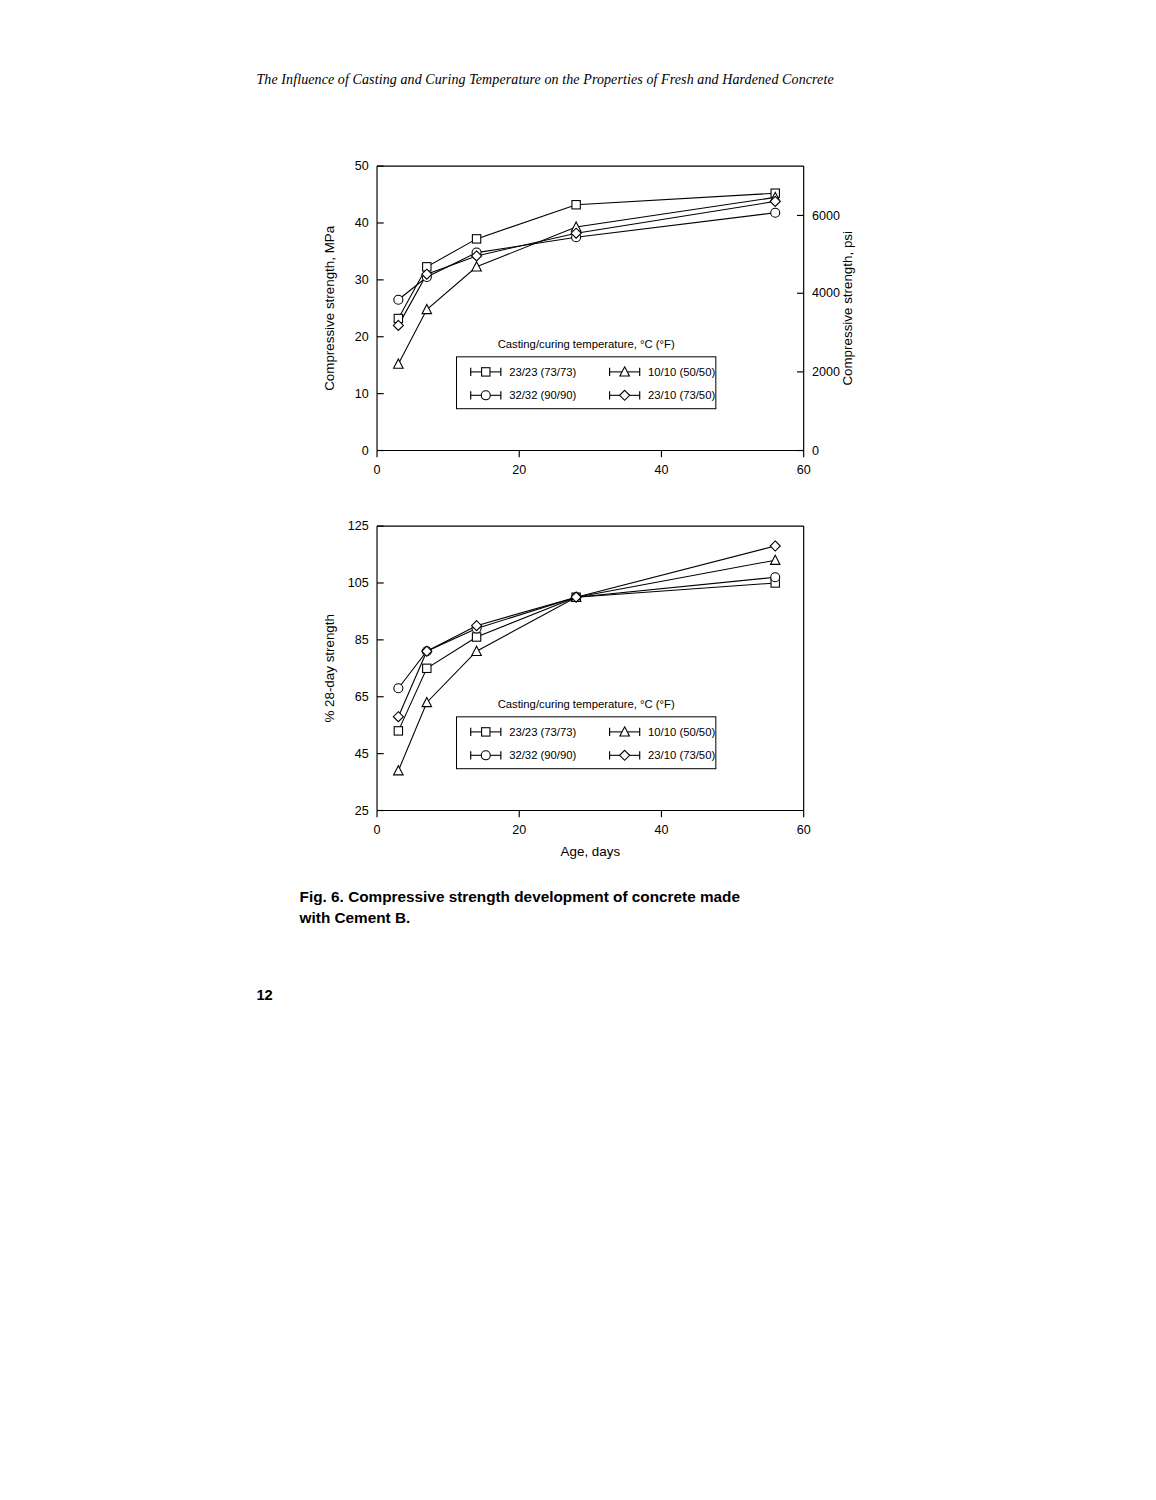The Influence of Casting and Curing Temperature on the Properties of Fresh and Hardened Concrete
0 10 20 30 40 50 0 2000 4000 6000 0 20 40 60 Compressive strength, MPa Compressive strength, psi Casting/curing temperature, °C (°F) 23/23 (73/73) 10/10 (50/50) 32/32 (90/90) 23/10 (73/50) 25 45 65 85 105 125 0 20 40 60 % 28-day strength Age, days Casting/curing temperature, °C (°F) 23/23 (73/73) 10/10 (50/50) 32/32 (90/90) 23/10 (73/50)
Fig. 6. Compressive strength development of concrete made with Cement B.
12